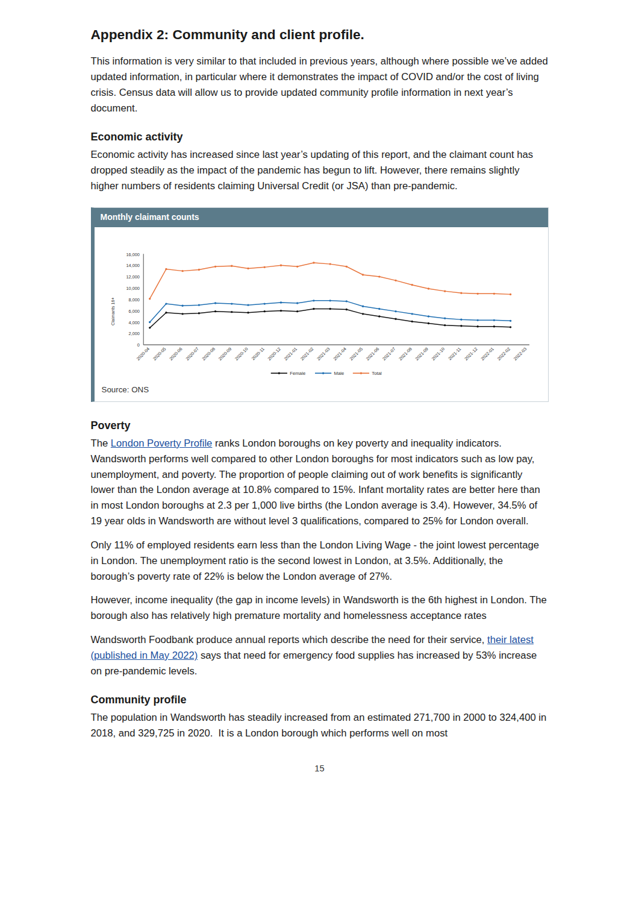Appendix 2: Community and client profile.
This information is very similar to that included in previous years, although where possible we’ve added updated information, in particular where it demonstrates the impact of COVID and/or the cost of living crisis. Census data will allow us to provide updated community profile information in next year’s document.
Economic activity
Economic activity has increased since last year’s updating of this report, and the claimant count has dropped steadily as the impact of the pandemic has begun to lift. However, there remains slightly higher numbers of residents claiming Universal Credit (or JSA) than pre-pandemic.
Monthly claimant counts
Claimants 16+ 16,000 14,000 12,000 10,000 8,000 6,000 4,000 2,000 0 2020-04 2020-05 2020-06 2020-07 2020-08 2020-09 2020-10 2020-11 2020-12 2021-01 2021-02 2021-03 2021-04 2021-05 2021-06 2021-07 2021-08 2021-09 2021-10 2021-11 2021-12 2022-01 2022-02 2022-03 Female Male Total
Source: ONS
Poverty
The London Poverty Profile ranks London boroughs on key poverty and inequality indicators. Wandsworth performs well compared to other London boroughs for most indicators such as low pay, unemployment, and poverty. The proportion of people claiming out of work benefits is significantly lower than the London average at 10.8% compared to 15%. Infant mortality rates are better here than in most London boroughs at 2.3 per 1,000 live births (the London average is 3.4). However, 34.5% of 19 year olds in Wandsworth are without level 3 qualifications, compared to 25% for London overall.
Only 11% of employed residents earn less than the London Living Wage - the joint lowest percentage in London. The unemployment ratio is the second lowest in London, at 3.5%. Additionally, the borough’s poverty rate of 22% is below the London average of 27%.
However, income inequality (the gap in income levels) in Wandsworth is the 6th highest in London. The borough also has relatively high premature mortality and homelessness acceptance rates
Wandsworth Foodbank produce annual reports which describe the need for their service, their latest (published in May 2022) says that need for emergency food supplies has increased by 53% increase on pre-pandemic levels.
Community profile
The population in Wandsworth has steadily increased from an estimated 271,700 in 2000 to 324,400 in 2018, and 329,725 in 2020. It is a London borough which performs well on most
15